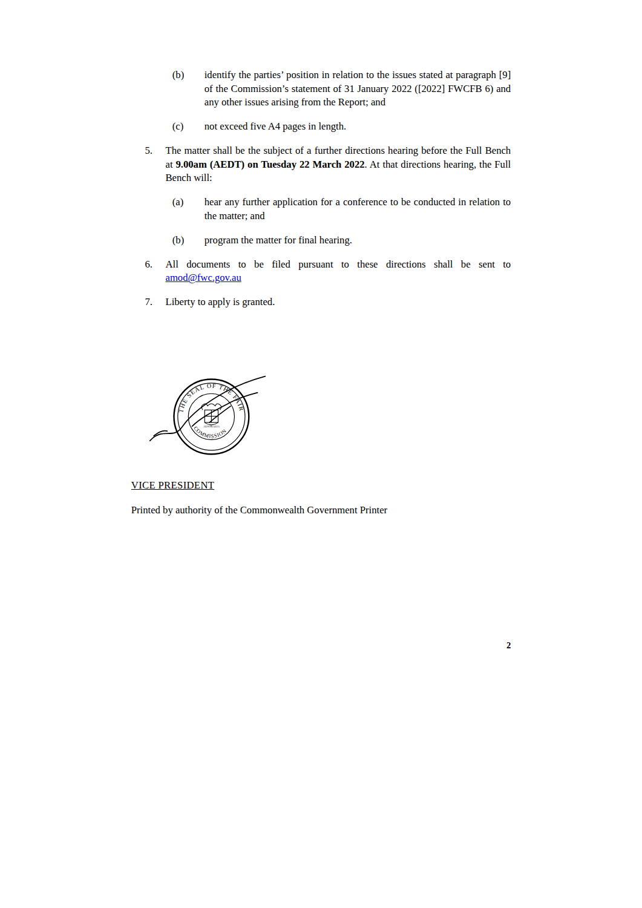(b)
identify the parties’ position in relation to the issues stated at paragraph [9] of the Commission’s statement of 31 January 2022 ([2022] FWCFB 6) and any other issues arising from the Report; and
(c)
not exceed five A4 pages in length.
5.
The matter shall be the subject of a further directions hearing before the Full Bench at 9.00am (AEDT) on Tuesday 22 March 2022. At that directions hearing, the Full Bench will:
(a)
hear any further application for a conference to be conducted in relation to the matter; and
(b)
program the matter for final hearing.
6.
All documents to be filed pursuant to these directions shall be sent to amod@fwc.gov.au
7.
Liberty to apply is granted.
THE SEAL OF THE FAIR WORK COMMISSION COMMISSION AUSTRALIA
VICE PRESIDENT
Printed by authority of the Commonwealth Government Printer
2